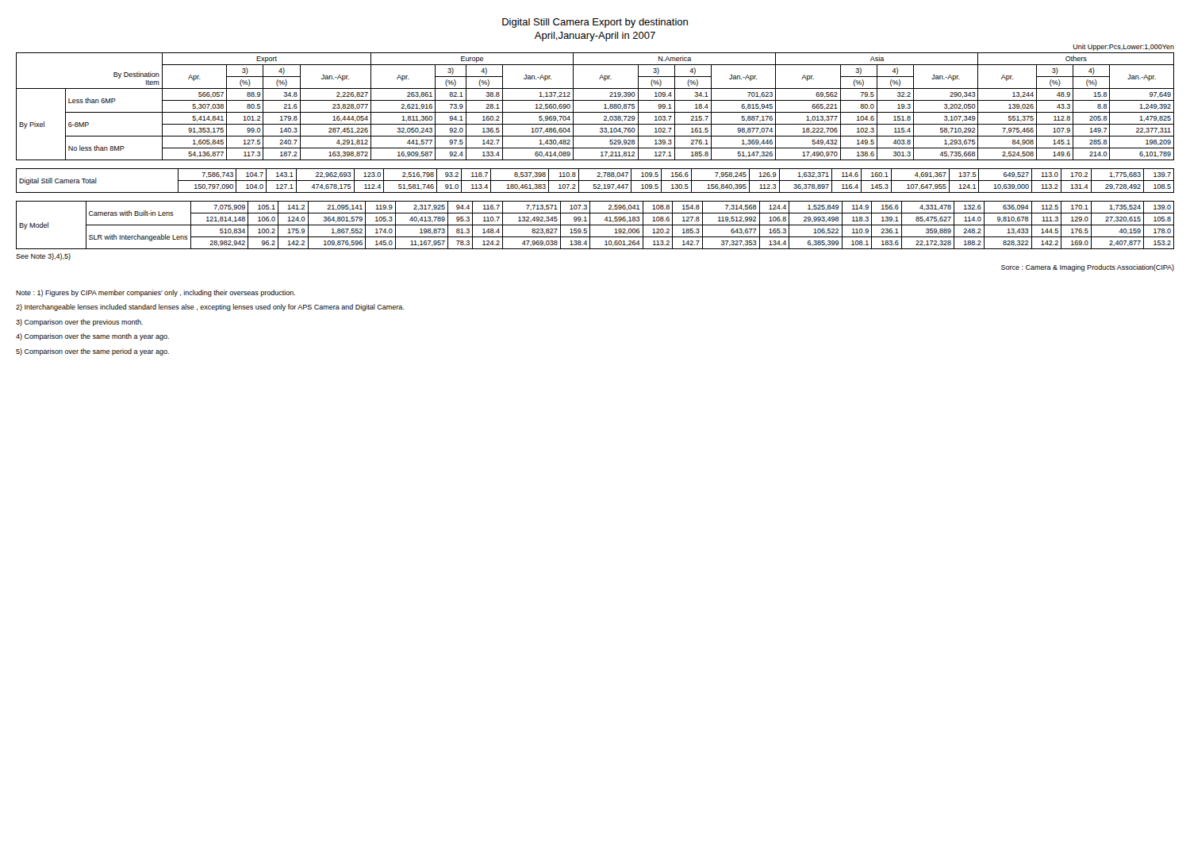Digital Still Camera Export by destination
April,January-April in 2007
Unit Upper:Pcs,Lower:1,000Yen
| By Destination Item | Export | Europe | N.America | Asia | Others |
| --- | --- | --- | --- | --- | --- |
| Apr. | 3) | 4) | Jan.-Apr. | Apr. | 3) | 4) | Jan.-Apr. | Apr. | 3) | 4) | Jan.-Apr. | Apr. | 3) | 4) | Jan.-Apr. | Apr. | 3) | 4) | Jan.-Apr. |
| (%) | (%) | (%) | (%) | (%) | (%) | (%) | (%) | (%) | (%) |
| By Pixel | Less than 6MP | 566,057 | 88.9 | 34.8 | 2,226,827 | 263,861 | 82.1 | 38.8 | 1,137,212 | 219,390 | 109.4 | 34.1 | 701,623 | 69,562 | 79.5 | 32.2 | 290,343 | 13,244 | 48.9 | 15.8 | 97,649 |
| 5,307,038 | 80.5 | 21.6 | 23,828,077 | 2,621,916 | 73.9 | 28.1 | 12,560,690 | 1,880,875 | 99.1 | 18.4 | 6,815,945 | 665,221 | 80.0 | 19.3 | 3,202,050 | 139,026 | 43.3 | 8.8 | 1,249,392 |
| 6-8MP | 5,414,841 | 101.2 | 179.8 | 16,444,054 | 1,811,360 | 94.1 | 160.2 | 5,969,704 | 2,038,729 | 103.7 | 215.7 | 5,887,176 | 1,013,377 | 104.6 | 151.8 | 3,107,349 | 551,375 | 112.8 | 205.8 | 1,479,825 |
| 91,353,175 | 99.0 | 140.3 | 287,451,226 | 32,050,243 | 92.0 | 136.5 | 107,486,604 | 33,104,760 | 102.7 | 161.5 | 98,877,074 | 18,222,706 | 102.3 | 115.4 | 58,710,292 | 7,975,466 | 107.9 | 149.7 | 22,377,311 |
| No less than 8MP | 1,605,845 | 127.5 | 240.7 | 4,291,812 | 441,577 | 97.5 | 142.7 | 1,430,482 | 529,928 | 139.3 | 276.1 | 1,369,446 | 549,432 | 149.5 | 403.8 | 1,293,675 | 84,908 | 145.1 | 285.8 | 198,209 |
| 54,136,877 | 117.3 | 187.2 | 163,398,872 | 16,909,587 | 92.4 | 133.4 | 60,414,089 | 17,211,812 | 127.1 | 185.8 | 51,147,326 | 17,490,970 | 138.6 | 301.3 | 45,735,668 | 2,524,508 | 149.6 | 214.0 | 6,101,789 |
| Digital Still Camera Total | 7,586,743 | 104.7 | 143.1 | 22,962,693 | 123.0 | 2,516,798 | 93.2 | 118.7 | 8,537,398 | 110.8 | 2,788,047 | 109.5 | 156.6 | 7,958,245 | 126.9 | 1,632,371 | 114.6 | 160.1 | 4,691,367 | 137.5 | 649,527 | 113.0 | 170.2 | 1,775,683 | 139.7 |
| 150,797,090 | 104.0 | 127.1 | 474,678,175 | 112.4 | 51,581,746 | 91.0 | 113.4 | 180,461,383 | 107.2 | 52,197,447 | 109.5 | 130.5 | 156,840,395 | 112.3 | 36,378,897 | 116.4 | 145.3 | 107,647,955 | 124.1 | 10,639,000 | 113.2 | 131.4 | 29,728,492 | 108.5 |
| By Model | Cameras with Built-in Lens | 7,075,909 | 105.1 | 141.2 | 21,095,141 | 119.9 | 2,317,925 | 94.4 | 116.7 | 7,713,571 | 107.3 | 2,596,041 | 108.8 | 154.8 | 7,314,568 | 124.4 | 1,525,849 | 114.9 | 156.6 | 4,331,478 | 132.6 | 636,094 | 112.5 | 170.1 | 1,735,524 | 139.0 |
| 121,814,148 | 106.0 | 124.0 | 364,801,579 | 105.3 | 40,413,789 | 95.3 | 110.7 | 132,492,345 | 99.1 | 41,596,183 | 108.6 | 127.8 | 119,512,992 | 106.8 | 29,993,498 | 118.3 | 139.1 | 85,475,627 | 114.0 | 9,810,678 | 111.3 | 129.0 | 27,320,615 | 105.8 |
| SLR with Interchangeable Lens | 510,834 | 100.2 | 175.9 | 1,867,552 | 174.0 | 198,873 | 81.3 | 148.4 | 823,827 | 159.5 | 192,006 | 120.2 | 185.3 | 643,677 | 165.3 | 106,522 | 110.9 | 236.1 | 359,889 | 248.2 | 13,433 | 144.5 | 176.5 | 40,159 | 178.0 |
| 28,982,942 | 96.2 | 142.2 | 109,876,596 | 145.0 | 11,167,957 | 78.3 | 124.2 | 47,969,038 | 138.4 | 10,601,264 | 113.2 | 142.7 | 37,327,353 | 134.4 | 6,385,399 | 108.1 | 183.6 | 22,172,328 | 188.2 | 828,322 | 142.2 | 169.0 | 2,407,877 | 153.2 |
See Note 3),4),5)
Sorce : Camera & Imaging Products Association(CIPA)
Note : 1) Figures by CIPA member companies' only , including their overseas production.
2) Interchangeable lenses included standard lenses alse , excepting lenses used only for APS Camera and Digital Camera.
3) Comparison over the previous month.
4) Comparison over the same month a year ago.
5) Comparison over the same period a year ago.